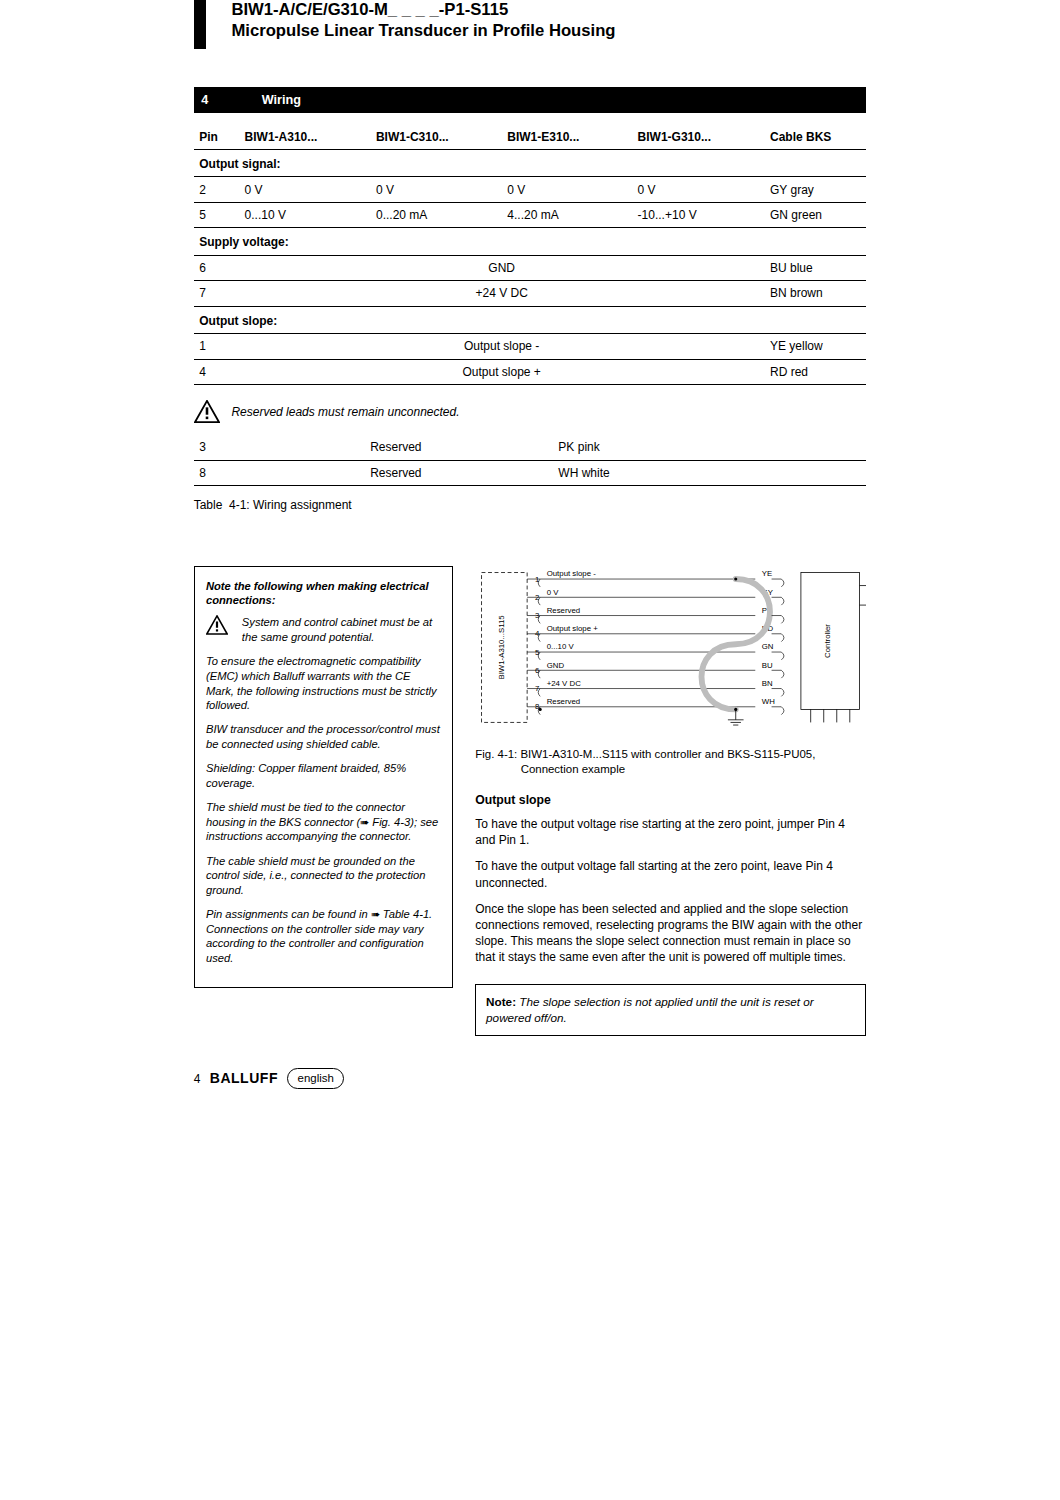BIW1-A/C/E/G310-M_ _ _ _-P1-S115
Micropulse Linear Transducer in Profile Housing
4 Wiring
| Pin | BIW1-A310... | BIW1-C310... | BIW1-E310... | BIW1-G310... | Cable BKS |
| --- | --- | --- | --- | --- | --- |
| Output signal: |
| 2 | 0 V | 0 V | 0 V | 0 V | GY gray |
| 5 | 0...10 V | 0...20 mA | 4...20 mA | -10...+10 V | GN green |
| Supply voltage: |
| 6 | GND | BU blue |
| 7 | +24 V DC | BN brown |
| Output slope: |
| 1 | Output slope - | YE yellow |
| 4 | Output slope + | RD red |
Reserved leads must remain unconnected.
| 3 | Reserved | PK pink |
| 8 | Reserved | WH white |
Table 4-1: Wiring assignment
Note the following when making electrical connections:
System and control cabinet must be at the same ground potential.
To ensure the electromagnetic compatibility (EMC) which Balluff warrants with the CE Mark, the following instructions must be strictly followed.
BIW transducer and the processor/control must be connected using shielded cable.
Shielding: Copper filament braided, 85% coverage.
The shield must be tied to the connector housing in the BKS connector (➠ Fig. 4-3); see instructions accompanying the connector.
The cable shield must be grounded on the control side, i.e., connected to the protection ground.
Pin assignments can be found in ➠ Table 4-1. Connections on the controller side may vary according to the controller and configuration used.
BIW1-A310...S115 1 Output slope - YE 2 0 V GY 3 Reserved PK 4 Output slope + RD 5 0...10 V GN 6 GND BU 7 +24 V DC BN 8 Reserved WH Controller
Fig. 4-1: BIW1-A310-M...S115 with controller and BKS-S115-PU05,
Connection example
Output slope
To have the output voltage rise starting at the zero point, jumper Pin 4 and Pin 1.
To have the output voltage fall starting at the zero point, leave Pin 4 unconnected.
Once the slope has been selected and applied and the slope selection connections removed, reselecting programs the BIW again with the other slope. This means the slope select connection must remain in place so that it stays the same even after the unit is powered off multiple times.
Note: The slope selection is not applied until the unit is reset or powered off/on.
4 BALLUFF english